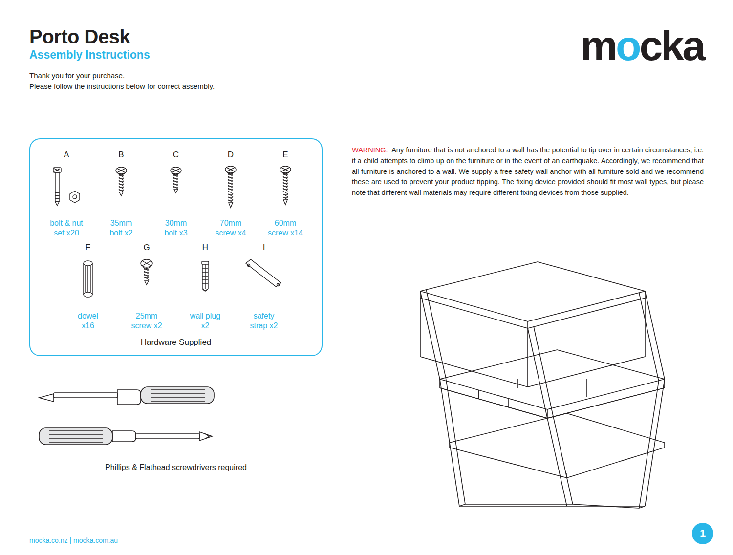Porto Desk
Assembly Instructions
Thank you for your purchase.
Please follow the instructions below for correct assembly.
mocka
A
bolt & nut
set x20
B
35mm
bolt x2
C
30mm
bolt x3
D
70mm
screw x4
E
60mm
screw x14
F
dowel
x16
G
25mm
screw x2
H
wall plug
x2
I
safety
strap x2
Hardware Supplied
Phillips & Flathead screwdrivers required
WARNING: Any furniture that is not anchored to a wall has the potential to tip over in certain circumstances, i.e. if a child attempts to climb up on the furniture or in the event of an earthquake. Accordingly, we recommend that all furniture is anchored to a wall. We supply a free safety wall anchor with all furniture sold and we recommend these are used to prevent your product tipping. The fixing device provided should fit most wall types, but please note that different wall materials may require different fixing devices from those supplied.
mocka.co.nz | mocka.com.au
1